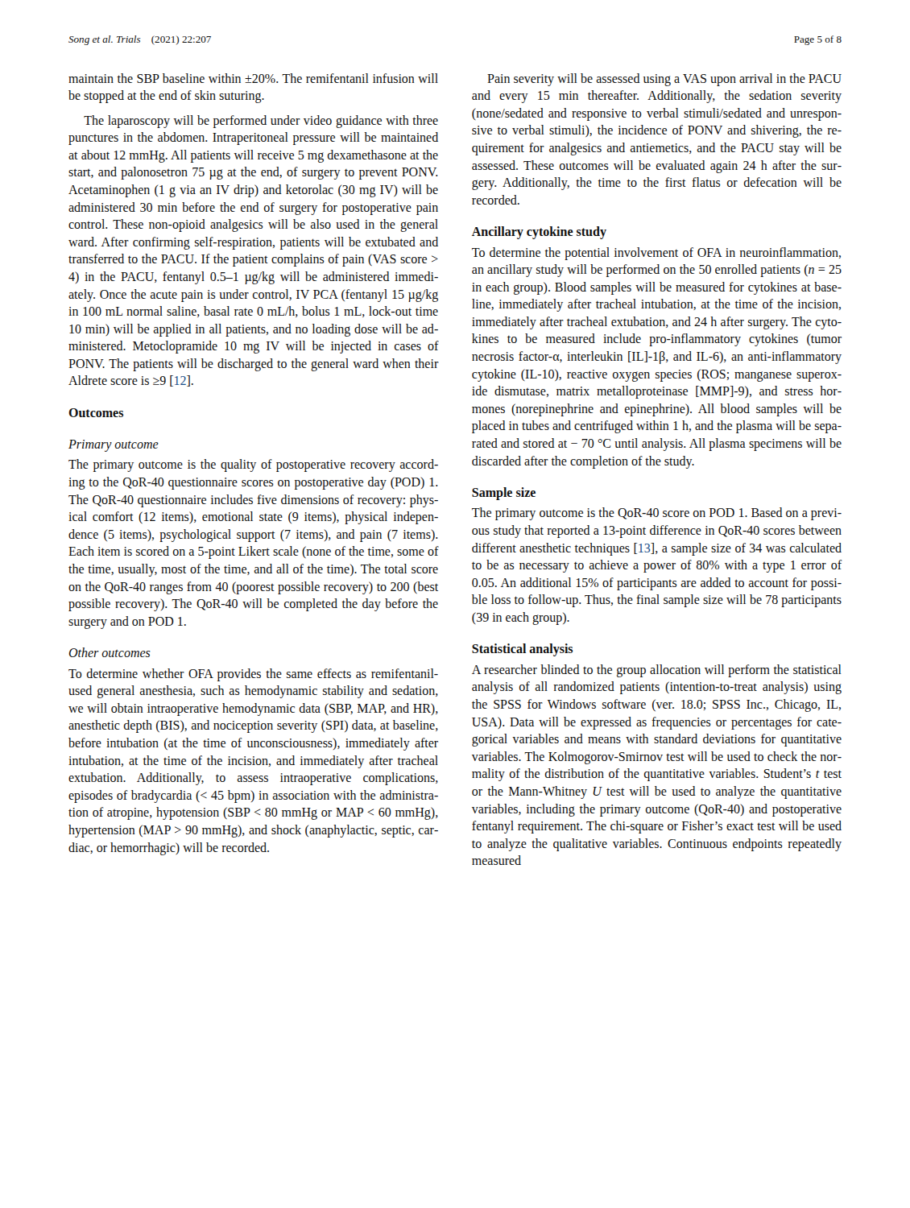Song et al. Trials (2021) 22:207
Page 5 of 8
maintain the SBP baseline within ±20%. The remifentanil infusion will be stopped at the end of skin suturing.
The laparoscopy will be performed under video guidance with three punctures in the abdomen. Intraperitoneal pressure will be maintained at about 12 mmHg. All patients will receive 5 mg dexamethasone at the start, and palonosetron 75 µg at the end, of surgery to prevent PONV. Acetaminophen (1 g via an IV drip) and ketorolac (30 mg IV) will be administered 30 min before the end of surgery for postoperative pain control. These non-opioid analgesics will be also used in the general ward. After confirming self-respiration, patients will be extubated and transferred to the PACU. If the patient complains of pain (VAS score > 4) in the PACU, fentanyl 0.5–1 µg/kg will be administered immediately. Once the acute pain is under control, IV PCA (fentanyl 15 µg/kg in 100 mL normal saline, basal rate 0 mL/h, bolus 1 mL, lock-out time 10 min) will be applied in all patients, and no loading dose will be administered. Metoclopramide 10 mg IV will be injected in cases of PONV. The patients will be discharged to the general ward when their Aldrete score is ≥9 [12].
Outcomes
Primary outcome
The primary outcome is the quality of postoperative recovery according to the QoR-40 questionnaire scores on postoperative day (POD) 1. The QoR-40 questionnaire includes five dimensions of recovery: physical comfort (12 items), emotional state (9 items), physical independence (5 items), psychological support (7 items), and pain (7 items). Each item is scored on a 5-point Likert scale (none of the time, some of the time, usually, most of the time, and all of the time). The total score on the QoR-40 ranges from 40 (poorest possible recovery) to 200 (best possible recovery). The QoR-40 will be completed the day before the surgery and on POD 1.
Other outcomes
To determine whether OFA provides the same effects as remifentanil-used general anesthesia, such as hemodynamic stability and sedation, we will obtain intraoperative hemodynamic data (SBP, MAP, and HR), anesthetic depth (BIS), and nociception severity (SPI) data, at baseline, before intubation (at the time of unconsciousness), immediately after intubation, at the time of the incision, and immediately after tracheal extubation. Additionally, to assess intraoperative complications, episodes of bradycardia (< 45 bpm) in association with the administration of atropine, hypotension (SBP < 80 mmHg or MAP < 60 mmHg), hypertension (MAP > 90 mmHg), and shock (anaphylactic, septic, cardiac, or hemorrhagic) will be recorded.
Pain severity will be assessed using a VAS upon arrival in the PACU and every 15 min thereafter. Additionally, the sedation severity (none/sedated and responsive to verbal stimuli/sedated and unresponsive to verbal stimuli), the incidence of PONV and shivering, the requirement for analgesics and antiemetics, and the PACU stay will be assessed. These outcomes will be evaluated again 24 h after the surgery. Additionally, the time to the first flatus or defecation will be recorded.
Ancillary cytokine study
To determine the potential involvement of OFA in neuroinflammation, an ancillary study will be performed on the 50 enrolled patients (n = 25 in each group). Blood samples will be measured for cytokines at baseline, immediately after tracheal intubation, at the time of the incision, immediately after tracheal extubation, and 24 h after surgery. The cytokines to be measured include pro-inflammatory cytokines (tumor necrosis factor-α, interleukin [IL]-1β, and IL-6), an anti-inflammatory cytokine (IL-10), reactive oxygen species (ROS; manganese superoxide dismutase, matrix metalloproteinase [MMP]-9), and stress hormones (norepinephrine and epinephrine). All blood samples will be placed in tubes and centrifuged within 1 h, and the plasma will be separated and stored at − 70 °C until analysis. All plasma specimens will be discarded after the completion of the study.
Sample size
The primary outcome is the QoR-40 score on POD 1. Based on a previous study that reported a 13-point difference in QoR-40 scores between different anesthetic techniques [13], a sample size of 34 was calculated to be as necessary to achieve a power of 80% with a type 1 error of 0.05. An additional 15% of participants are added to account for possible loss to follow-up. Thus, the final sample size will be 78 participants (39 in each group).
Statistical analysis
A researcher blinded to the group allocation will perform the statistical analysis of all randomized patients (intention-to-treat analysis) using the SPSS for Windows software (ver. 18.0; SPSS Inc., Chicago, IL, USA). Data will be expressed as frequencies or percentages for categorical variables and means with standard deviations for quantitative variables. The Kolmogorov-Smirnov test will be used to check the normality of the distribution of the quantitative variables. Student’s t test or the Mann-Whitney U test will be used to analyze the quantitative variables, including the primary outcome (QoR-40) and postoperative fentanyl requirement. The chi-square or Fisher’s exact test will be used to analyze the qualitative variables. Continuous endpoints repeatedly measured